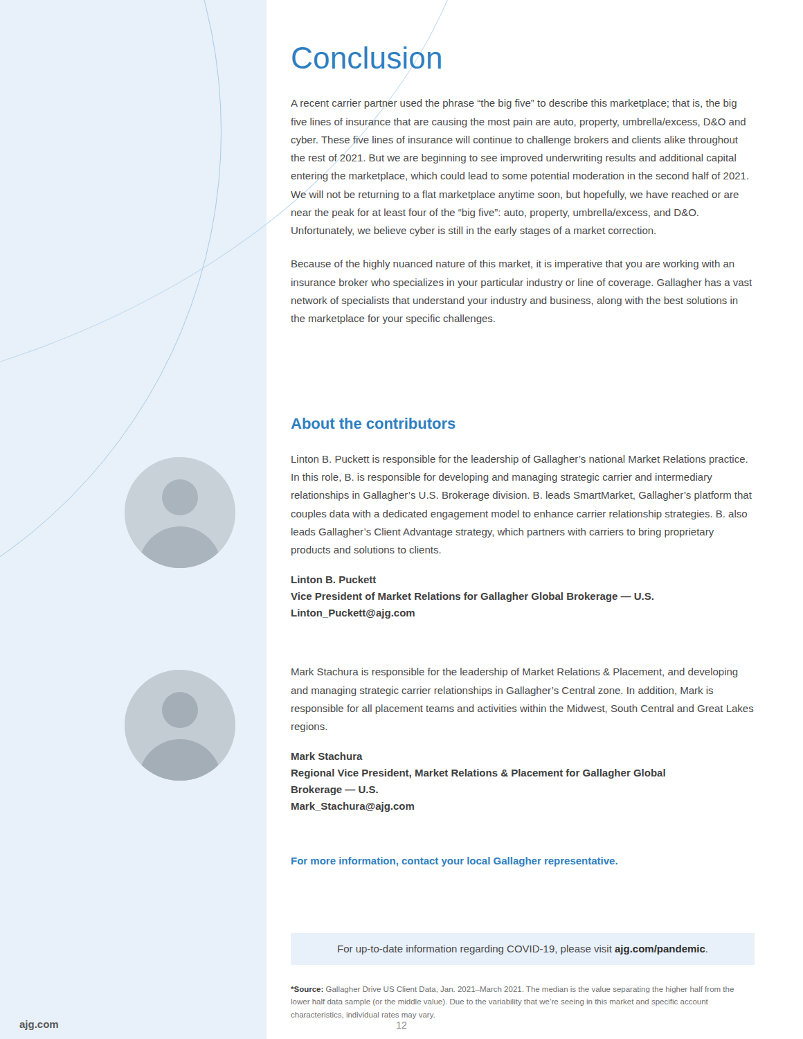Conclusion
A recent carrier partner used the phrase “the big five” to describe this marketplace; that is, the big five lines of insurance that are causing the most pain are auto, property, umbrella/excess, D&O and cyber. These five lines of insurance will continue to challenge brokers and clients alike throughout the rest of 2021. But we are beginning to see improved underwriting results and additional capital entering the marketplace, which could lead to some potential moderation in the second half of 2021. We will not be returning to a flat marketplace anytime soon, but hopefully, we have reached or are near the peak for at least four of the “big five”: auto, property, umbrella/excess, and D&O. Unfortunately, we believe cyber is still in the early stages of a market correction.
Because of the highly nuanced nature of this market, it is imperative that you are working with an insurance broker who specializes in your particular industry or line of coverage. Gallagher has a vast network of specialists that understand your industry and business, along with the best solutions in the marketplace for your specific challenges.
About the contributors
Linton B. Puckett is responsible for the leadership of Gallagher’s national Market Relations practice. In this role, B. is responsible for developing and managing strategic carrier and intermediary relationships in Gallagher’s U.S. Brokerage division. B. leads SmartMarket, Gallagher’s platform that couples data with a dedicated engagement model to enhance carrier relationship strategies. B. also leads Gallagher’s Client Advantage strategy, which partners with carriers to bring proprietary products and solutions to clients.
Linton B. Puckett
Vice President of Market Relations for Gallagher Global Brokerage — U.S.
Linton_Puckett@ajg.com
Mark Stachura is responsible for the leadership of Market Relations & Placement, and developing and managing strategic carrier relationships in Gallagher’s Central zone. In addition, Mark is responsible for all placement teams and activities within the Midwest, South Central and Great Lakes regions.
Mark Stachura
Regional Vice President, Market Relations & Placement for Gallagher Global Brokerage — U.S.
Mark_Stachura@ajg.com
For more information, contact your local Gallagher representative.
For up-to-date information regarding COVID-19, please visit ajg.com/pandemic.
*Source: Gallagher Drive US Client Data, Jan. 2021–March 2021. The median is the value separating the higher half from the lower half data sample (or the middle value). Due to the variability that we’re seeing in this market and specific account characteristics, individual rates may vary.
ajg.com
12